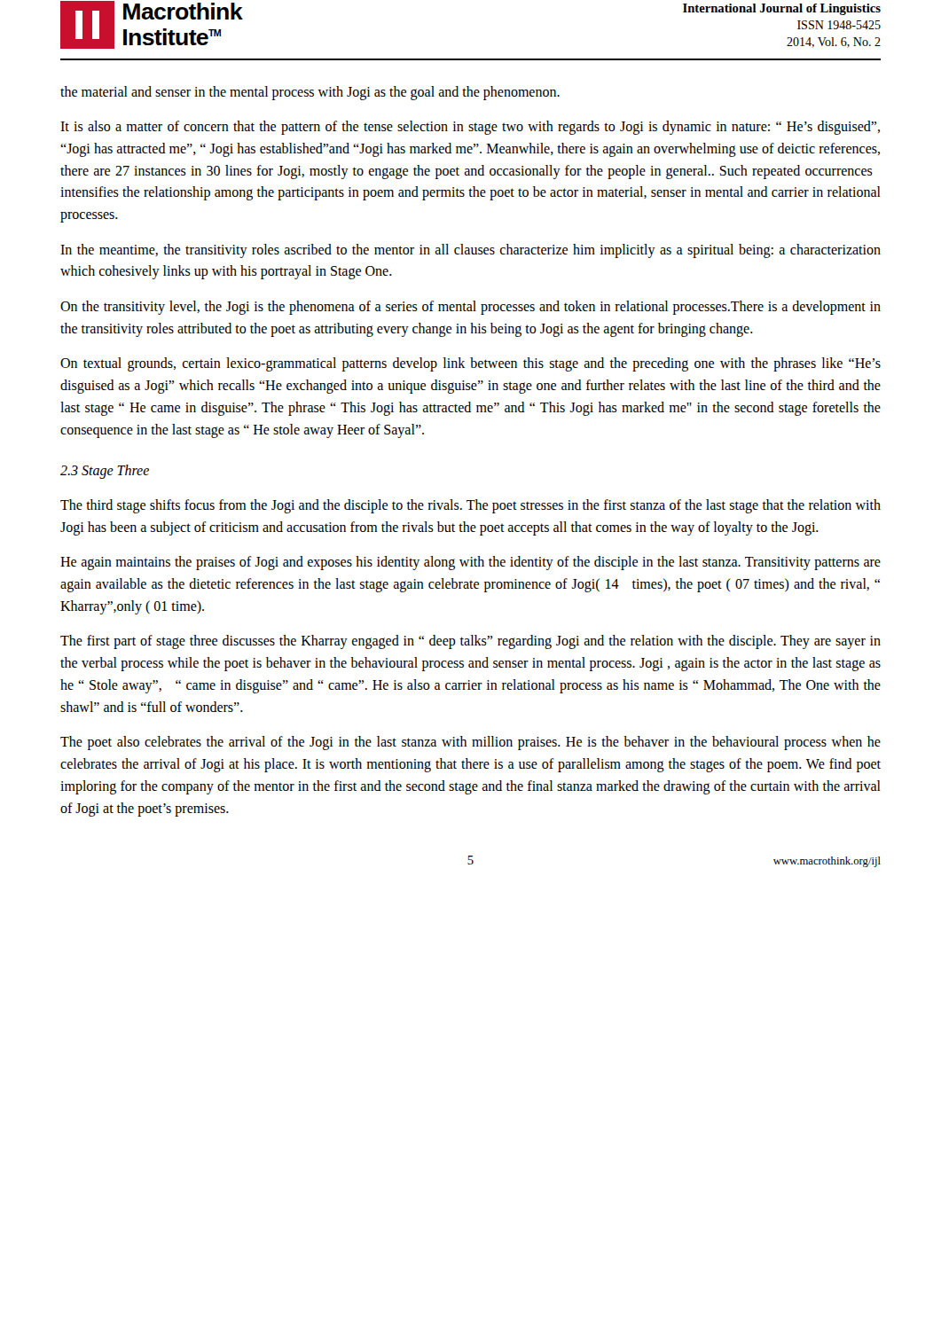Macrothink InstituteTM
International Journal of Linguistics
ISSN 1948-5425
2014, Vol. 6, No. 2
the material and senser in the mental process with Jogi as the goal and the phenomenon.
It is also a matter of concern that the pattern of the tense selection in stage two with regards to Jogi is dynamic in nature: “ He’s disguised”, “Jogi has attracted me”, “ Jogi has established”and “Jogi has marked me”. Meanwhile, there is again an overwhelming use of deictic references, there are 27 instances in 30 lines for Jogi, mostly to engage the poet and occasionally for the people in general.. Such repeated occurrences intensifies the relationship among the participants in poem and permits the poet to be actor in material, senser in mental and carrier in relational processes.
In the meantime, the transitivity roles ascribed to the mentor in all clauses characterize him implicitly as a spiritual being: a characterization which cohesively links up with his portrayal in Stage One.
On the transitivity level, the Jogi is the phenomena of a series of mental processes and token in relational processes.There is a development in the transitivity roles attributed to the poet as attributing every change in his being to Jogi as the agent for bringing change.
On textual grounds, certain lexico-grammatical patterns develop link between this stage and the preceding one with the phrases like “He’s disguised as a Jogi” which recalls “He exchanged into a unique disguise” in stage one and further relates with the last line of the third and the last stage “ He came in disguise”. The phrase “ This Jogi has attracted me” and “ This Jogi has marked me" in the second stage foretells the consequence in the last stage as “ He stole away Heer of Sayal”.
2.3 Stage Three
The third stage shifts focus from the Jogi and the disciple to the rivals. The poet stresses in the first stanza of the last stage that the relation with Jogi has been a subject of criticism and accusation from the rivals but the poet accepts all that comes in the way of loyalty to the Jogi.
He again maintains the praises of Jogi and exposes his identity along with the identity of the disciple in the last stanza. Transitivity patterns are again available as the dietetic references in the last stage again celebrate prominence of Jogi( 14 times), the poet ( 07 times) and the rival, “ Kharray”,only ( 01 time).
The first part of stage three discusses the Kharray engaged in “ deep talks” regarding Jogi and the relation with the disciple. They are sayer in the verbal process while the poet is behaver in the behavioural process and senser in mental process. Jogi , again is the actor in the last stage as he “ Stole away”, “ came in disguise” and “ came”. He is also a carrier in relational process as his name is “ Mohammad, The One with the shawl” and is “full of wonders”.
The poet also celebrates the arrival of the Jogi in the last stanza with million praises. He is the behaver in the behavioural process when he celebrates the arrival of Jogi at his place. It is worth mentioning that there is a use of parallelism among the stages of the poem. We find poet imploring for the company of the mentor in the first and the second stage and the final stanza marked the drawing of the curtain with the arrival of Jogi at the poet’s premises.
5 www.macrothink.org/ijl